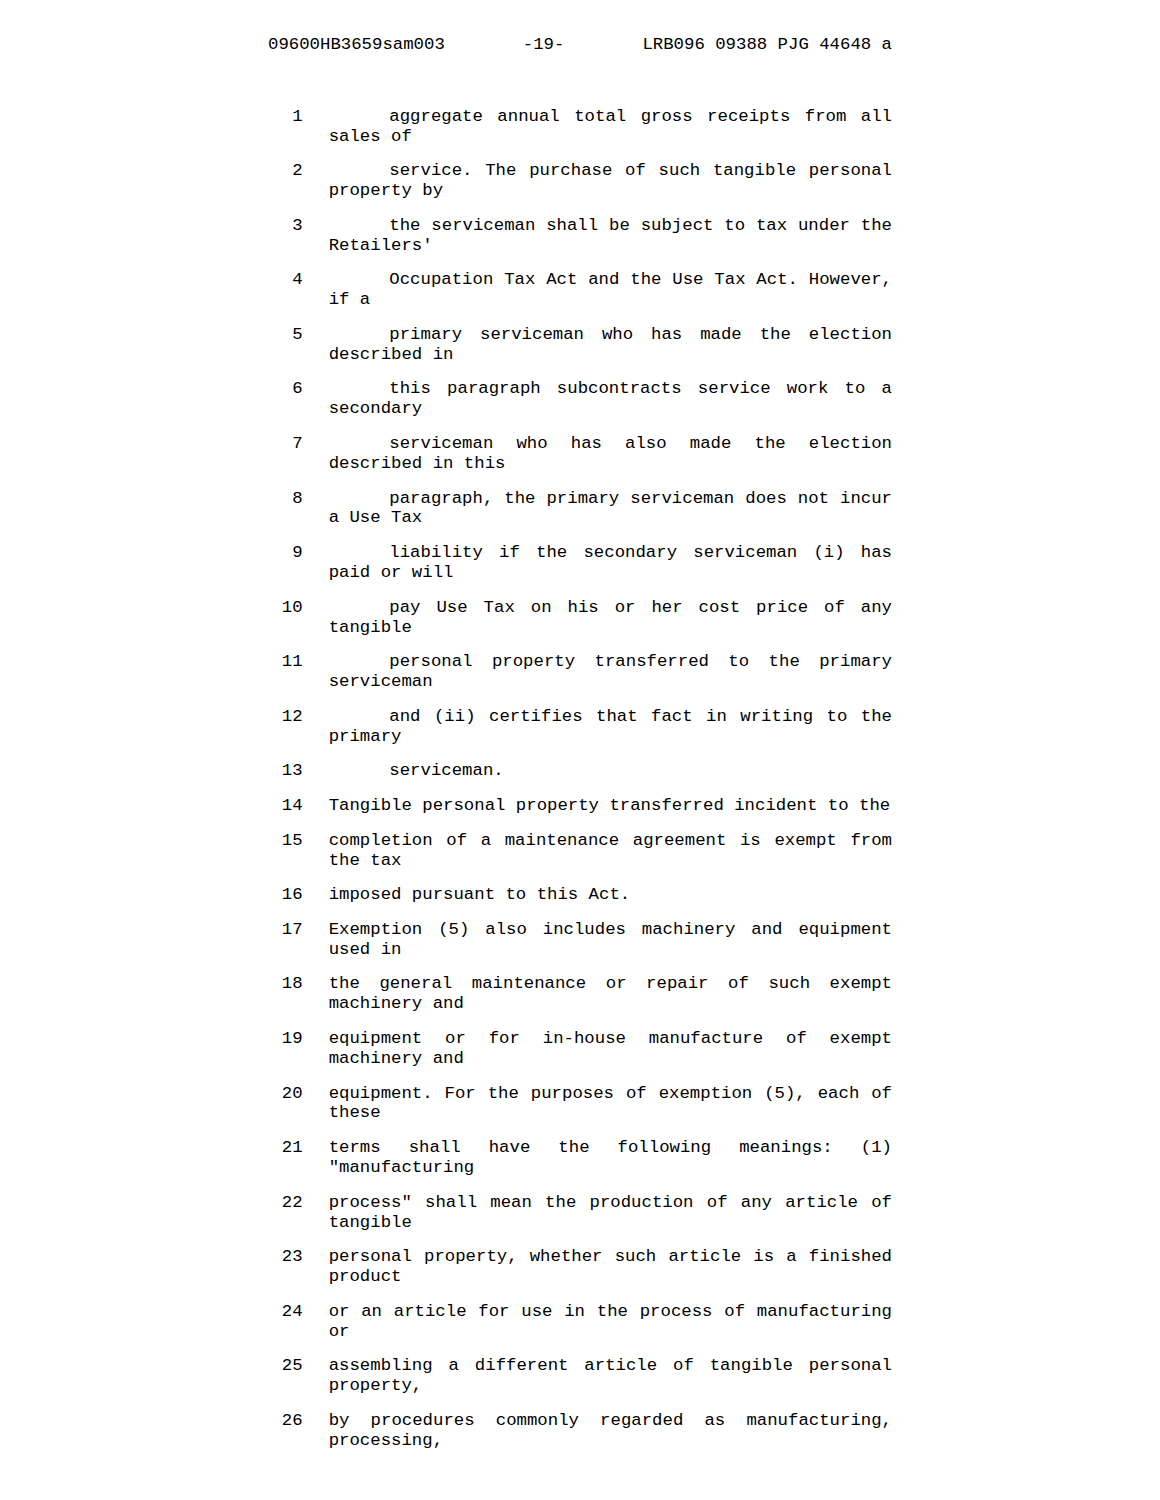09600HB3659sam003 -19- LRB096 09388 PJG 44648 a
aggregate annual total gross receipts from all sales of
service. The purchase of such tangible personal property by
the serviceman shall be subject to tax under the Retailers'
Occupation Tax Act and the Use Tax Act. However, if a
primary serviceman who has made the election described in
this paragraph subcontracts service work to a secondary
serviceman who has also made the election described in this
paragraph, the primary serviceman does not incur a Use Tax
liability if the secondary serviceman (i) has paid or will
pay Use Tax on his or her cost price of any tangible
personal property transferred to the primary serviceman
and (ii) certifies that fact in writing to the primary
serviceman.
Tangible personal property transferred incident to the
completion of a maintenance agreement is exempt from the tax
imposed pursuant to this Act.
Exemption (5) also includes machinery and equipment used in
the general maintenance or repair of such exempt machinery and
equipment or for in-house manufacture of exempt machinery and
equipment. For the purposes of exemption (5), each of these
terms shall have the following meanings: (1) "manufacturing
process" shall mean the production of any article of tangible
personal property, whether such article is a finished product
or an article for use in the process of manufacturing or
assembling a different article of tangible personal property,
by procedures commonly regarded as manufacturing, processing,